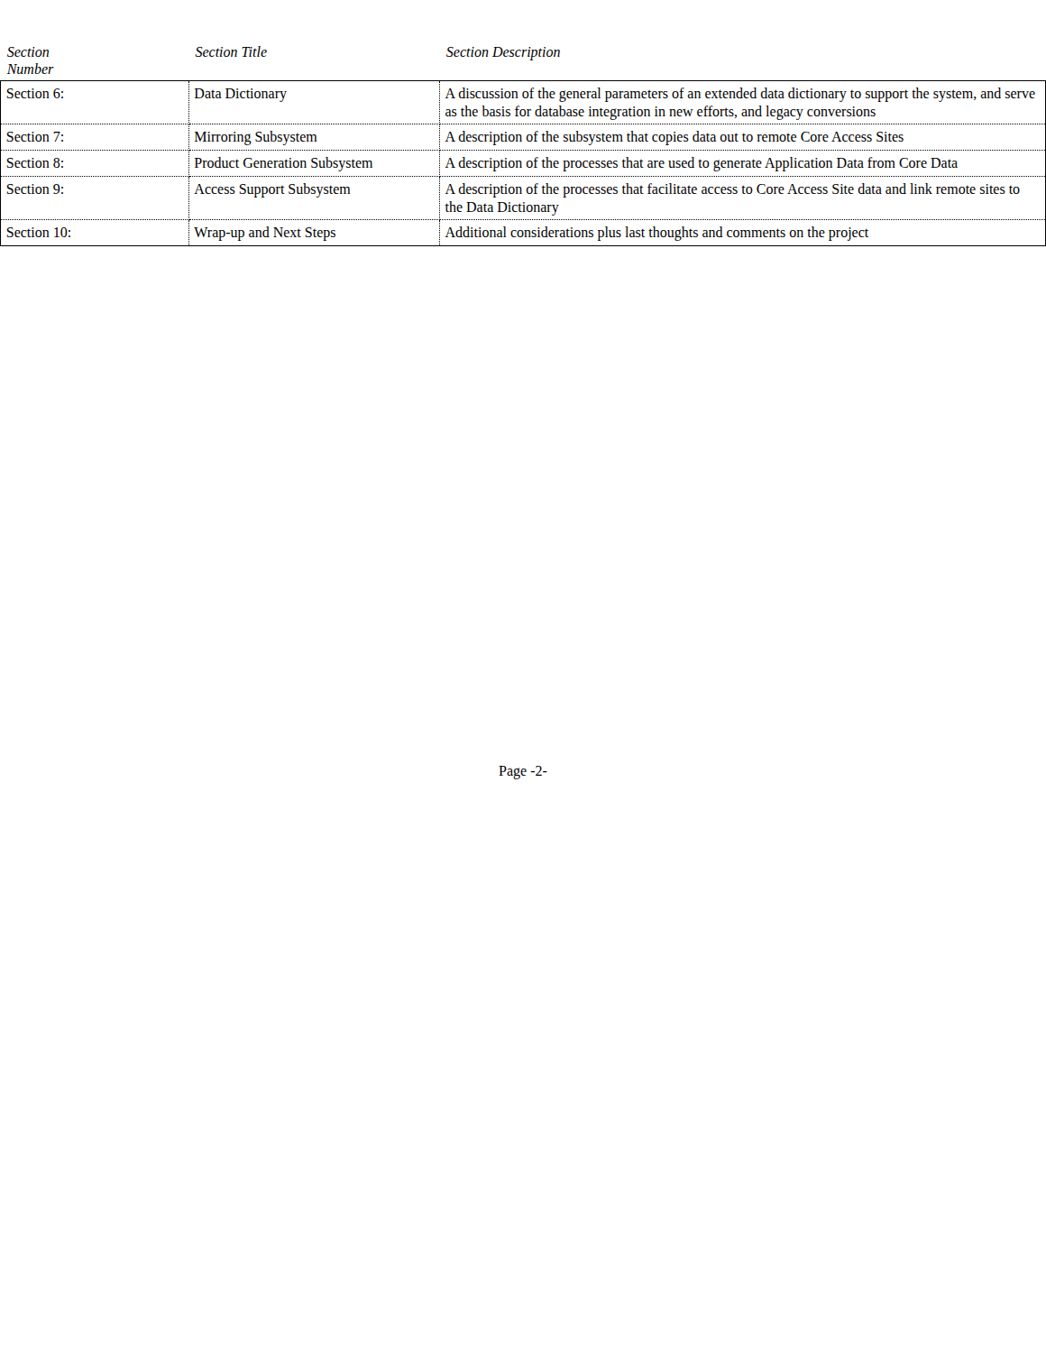| Section Number | Section Title | Section Description |
| Section 6: | Data Dictionary | A discussion of the general parameters of an extended data dictionary to support the system, and serve as the basis for database integration in new efforts, and legacy conversions |
| Section 7: | Mirroring Subsystem | A description of the subsystem that copies data out to remote Core Access Sites |
| Section 8: | Product Generation Subsystem | A description of the processes that are used to generate Application Data from Core Data |
| Section 9: | Access Support Subsystem | A description of the processes that facilitate access to Core Access Site data and link remote sites to the Data Dictionary |
| Section 10: | Wrap-up and Next Steps | Additional considerations plus last thoughts and comments on the project |
Page -2-